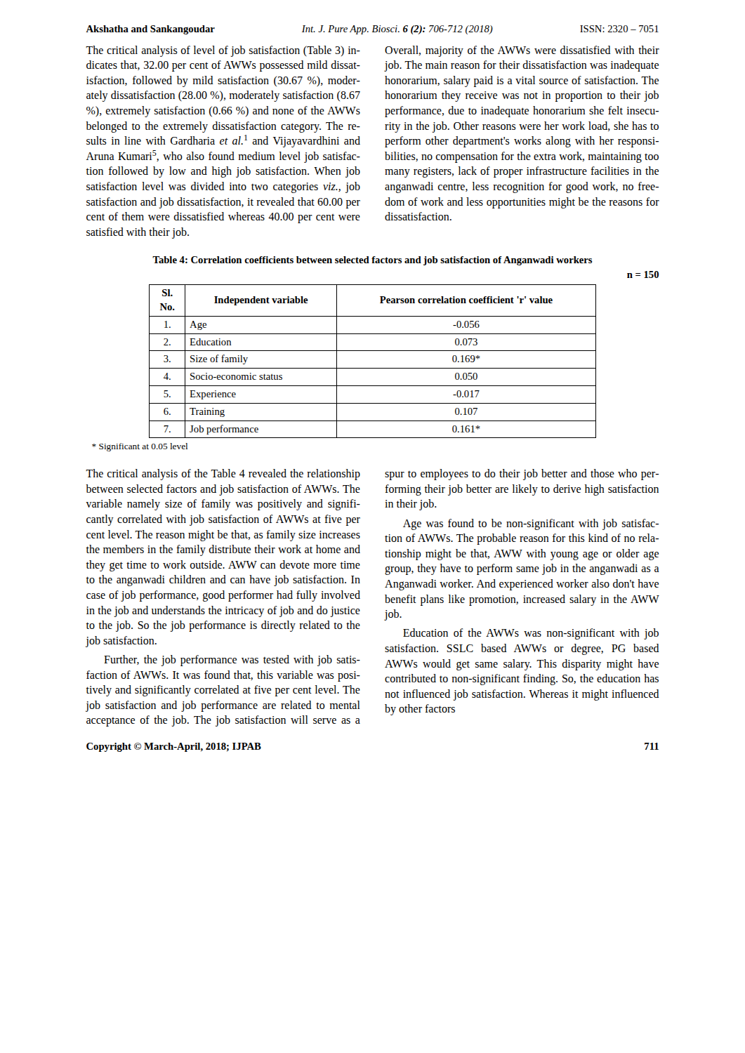Akshatha and Sankangoudar Int. J. Pure App. Biosci. 6 (2): 706-712 (2018) ISSN: 2320 – 7051
The critical analysis of level of job satisfaction (Table 3) indicates that, 32.00 per cent of AWWs possessed mild dissatisfaction, followed by mild satisfaction (30.67 %), moderately dissatisfaction (28.00 %), moderately satisfaction (8.67 %), extremely satisfaction (0.66 %) and none of the AWWs belonged to the extremely dissatisfaction category. The results in line with Gardharia et al.1 and Vijayavardhini and Aruna Kumari5, who also found medium level job satisfaction followed by low and high job satisfaction. When job satisfaction level was divided into two categories viz., job satisfaction and job dissatisfaction, it revealed that 60.00 per cent of them were dissatisfied whereas 40.00 per cent were satisfied with their job.
Overall, majority of the AWWs were dissatisfied with their job. The main reason for their dissatisfaction was inadequate honorarium, salary paid is a vital source of satisfaction. The honorarium they receive was not in proportion to their job performance, due to inadequate honorarium she felt insecurity in the job. Other reasons were her work load, she has to perform other department's works along with her responsibilities, no compensation for the extra work, maintaining too many registers, lack of proper infrastructure facilities in the anganwadi centre, less recognition for good work, no freedom of work and less opportunities might be the reasons for dissatisfaction.
Table 4: Correlation coefficients between selected factors and job satisfaction of Anganwadi workers
n = 150
| Sl. No. | Independent variable | Pearson correlation coefficient 'r' value |
| --- | --- | --- |
| 1. | Age | -0.056 |
| 2. | Education | 0.073 |
| 3. | Size of family | 0.169* |
| 4. | Socio-economic status | 0.050 |
| 5. | Experience | -0.017 |
| 6. | Training | 0.107 |
| 7. | Job performance | 0.161* |
* Significant at 0.05 level
The critical analysis of the Table 4 revealed the relationship between selected factors and job satisfaction of AWWs. The variable namely size of family was positively and significantly correlated with job satisfaction of AWWs at five per cent level. The reason might be that, as family size increases the members in the family distribute their work at home and they get time to work outside. AWW can devote more time to the anganwadi children and can have job satisfaction. In case of job performance, good performer had fully involved in the job and understands the intricacy of job and do justice to the job. So the job performance is directly related to the job satisfaction.
Further, the job performance was tested with job satisfaction of AWWs. It was found that, this variable was positively and significantly correlated at five per cent level. The job satisfaction and job performance are related to mental acceptance of the job. The job satisfaction will serve as a spur to employees to do their job better and those who performing their job better are likely to derive high satisfaction in their job.
Age was found to be non-significant with job satisfaction of AWWs. The probable reason for this kind of no relationship might be that, AWW with young age or older age group, they have to perform same job in the anganwadi as a Anganwadi worker. And experienced worker also don't have benefit plans like promotion, increased salary in the AWW job.
Education of the AWWs was non-significant with job satisfaction. SSLC based AWWs or degree, PG based AWWs would get same salary. This disparity might have contributed to non-significant finding. So, the education has not influenced job satisfaction. Whereas it might influenced by other factors
Copyright © March-April, 2018; IJPAB 711